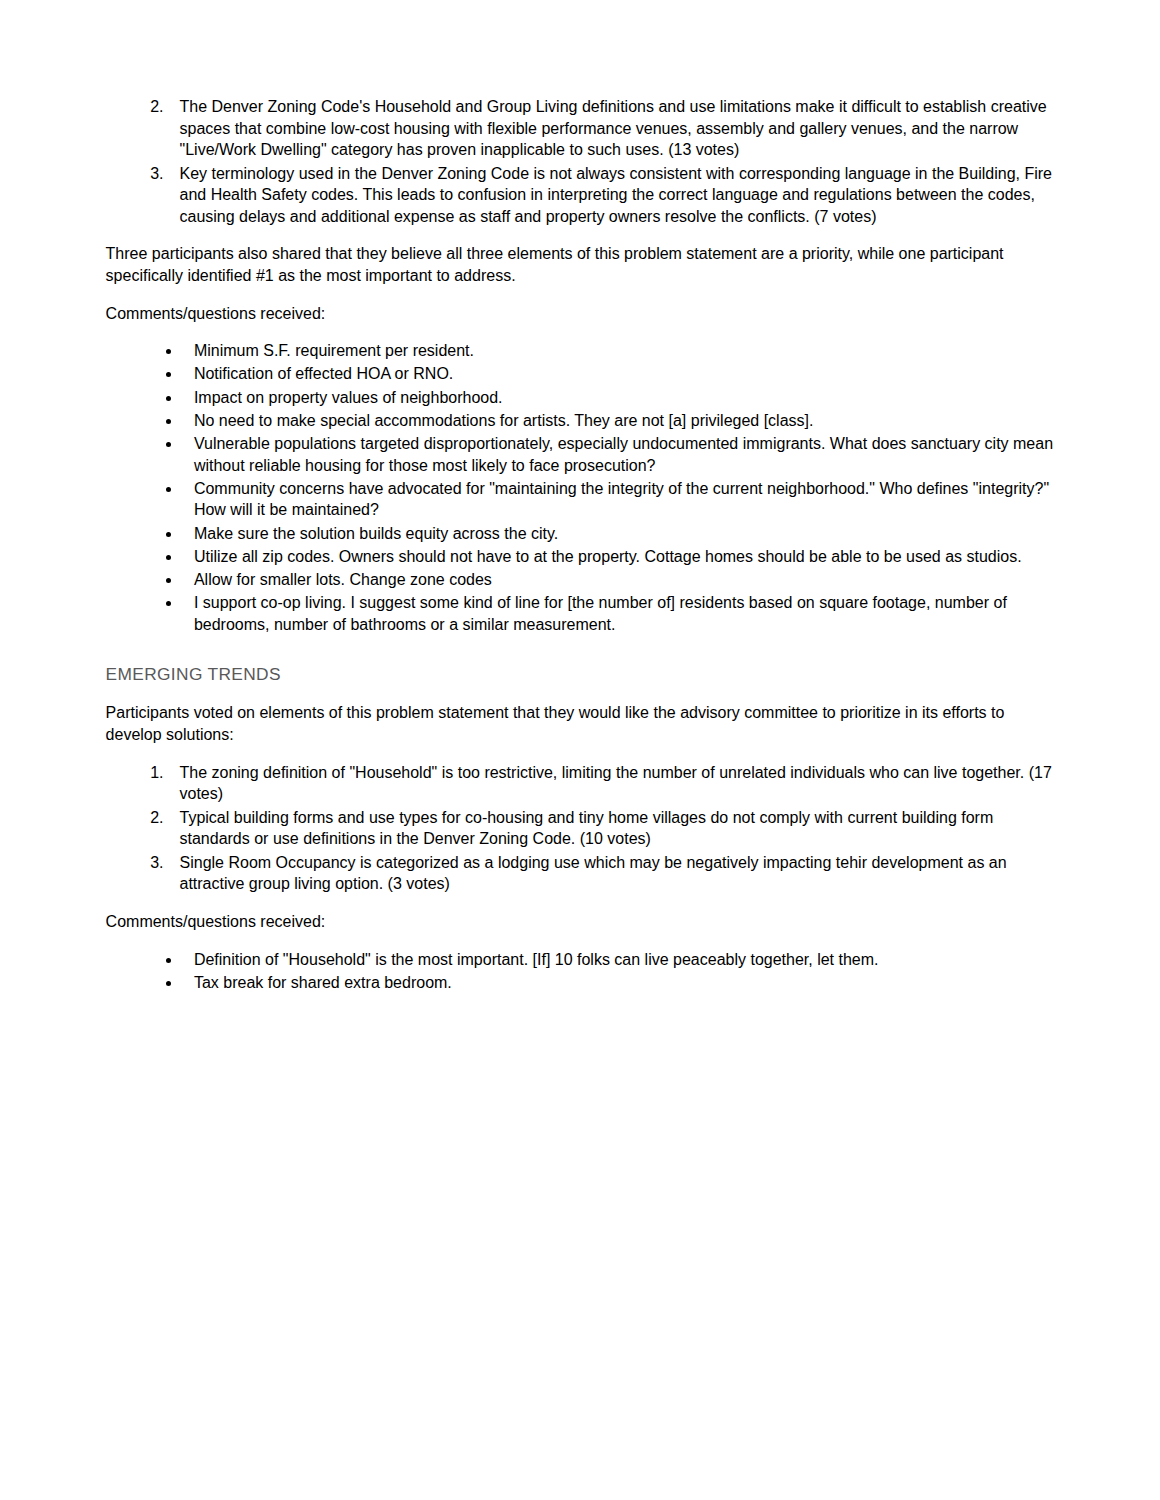The Denver Zoning Code's Household and Group Living definitions and use limitations make it difficult to establish creative spaces that combine low-cost housing with flexible performance venues, assembly and gallery venues, and the narrow "Live/Work Dwelling" category has proven inapplicable to such uses. (13 votes)
Key terminology used in the Denver Zoning Code is not always consistent with corresponding language in the Building, Fire and Health Safety codes. This leads to confusion in interpreting the correct language and regulations between the codes, causing delays and additional expense as staff and property owners resolve the conflicts. (7 votes)
Three participants also shared that they believe all three elements of this problem statement are a priority, while one participant specifically identified #1 as the most important to address.
Comments/questions received:
Minimum S.F. requirement per resident.
Notification of effected HOA or RNO.
Impact on property values of neighborhood.
No need to make special accommodations for artists. They are not [a] privileged [class].
Vulnerable populations targeted disproportionately, especially undocumented immigrants. What does sanctuary city mean without reliable housing for those most likely to face prosecution?
Community concerns have advocated for "maintaining the integrity of the current neighborhood." Who defines "integrity?" How will it be maintained?
Make sure the solution builds equity across the city.
Utilize all zip codes. Owners should not have to at the property. Cottage homes should be able to be used as studios.
Allow for smaller lots. Change zone codes
I support co-op living. I suggest some kind of line for [the number of] residents based on square footage, number of bedrooms, number of bathrooms or a similar measurement.
EMERGING TRENDS
Participants voted on elements of this problem statement that they would like the advisory committee to prioritize in its efforts to develop solutions:
The zoning definition of "Household" is too restrictive, limiting the number of unrelated individuals who can live together. (17 votes)
Typical building forms and use types for co-housing and tiny home villages do not comply with current building form standards or use definitions in the Denver Zoning Code. (10 votes)
Single Room Occupancy is categorized as a lodging use which may be negatively impacting tehir development as an attractive group living option. (3 votes)
Comments/questions received:
Definition of "Household" is the most important. [If] 10 folks can live peaceably together, let them.
Tax break for shared extra bedroom.